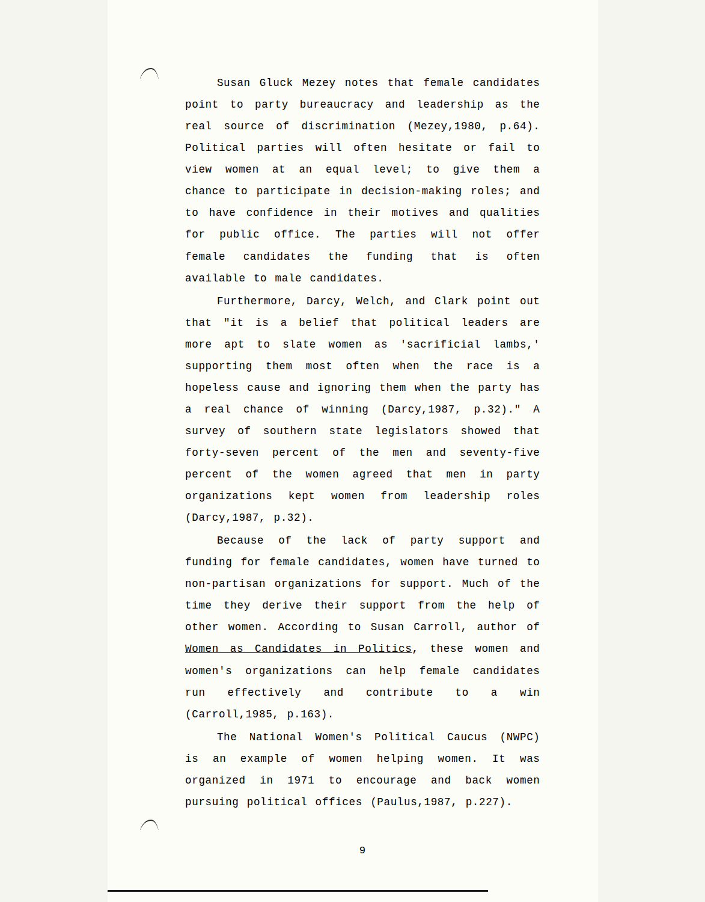Susan Gluck Mezey notes that female candidates point to party bureaucracy and leadership as the real source of discrimination (Mezey,1980, p.64). Political parties will often hesitate or fail to view women at an equal level; to give them a chance to participate in decision-making roles; and to have confidence in their motives and qualities for public office. The parties will not offer female candidates the funding that is often available to male candidates.
Furthermore, Darcy, Welch, and Clark point out that "it is a belief that political leaders are more apt to slate women as 'sacrificial lambs,' supporting them most often when the race is a hopeless cause and ignoring them when the party has a real chance of winning (Darcy,1987, p.32)." A survey of southern state legislators showed that forty-seven percent of the men and seventy-five percent of the women agreed that men in party organizations kept women from leadership roles (Darcy,1987, p.32).
Because of the lack of party support and funding for female candidates, women have turned to non-partisan organizations for support. Much of the time they derive their support from the help of other women. According to Susan Carroll, author of Women as Candidates in Politics, these women and women's organizations can help female candidates run effectively and contribute to a win (Carroll,1985, p.163).
The National Women's Political Caucus (NWPC) is an example of women helping women. It was organized in 1971 to encourage and back women pursuing political offices (Paulus,1987, p.227).
9